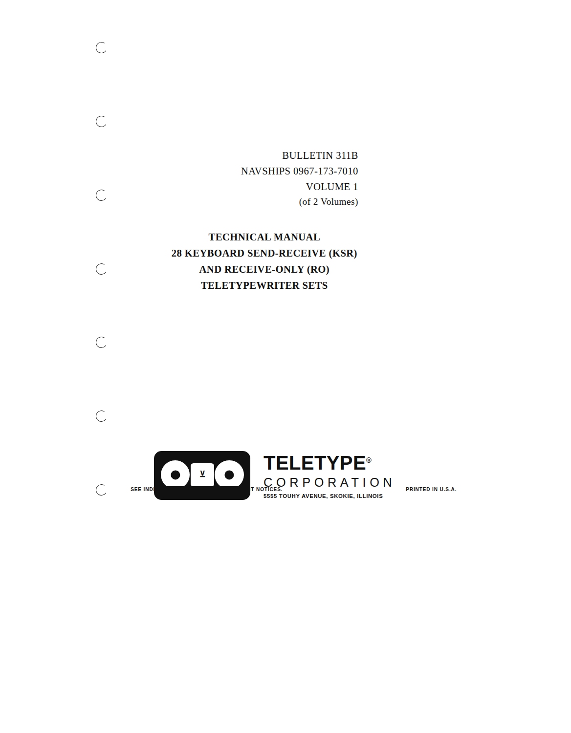BULLETIN 311B
NAVSHIPS 0967-173-7010
VOLUME 1
(of 2 Volumes)
TECHNICAL MANUAL
28 KEYBOARD SEND-RECEIVE (KSR)
AND RECEIVE-ONLY (RO)
TELETYPEWRITER SETS
⊻
TELETYPE®
CORPORATION
5555 TOUHY AVENUE, SKOKIE, ILLINOIS
SEE INDIVIDUAL SECTIONS FOR COPYRIGHT NOTICES.
PRINTED IN U.S.A.